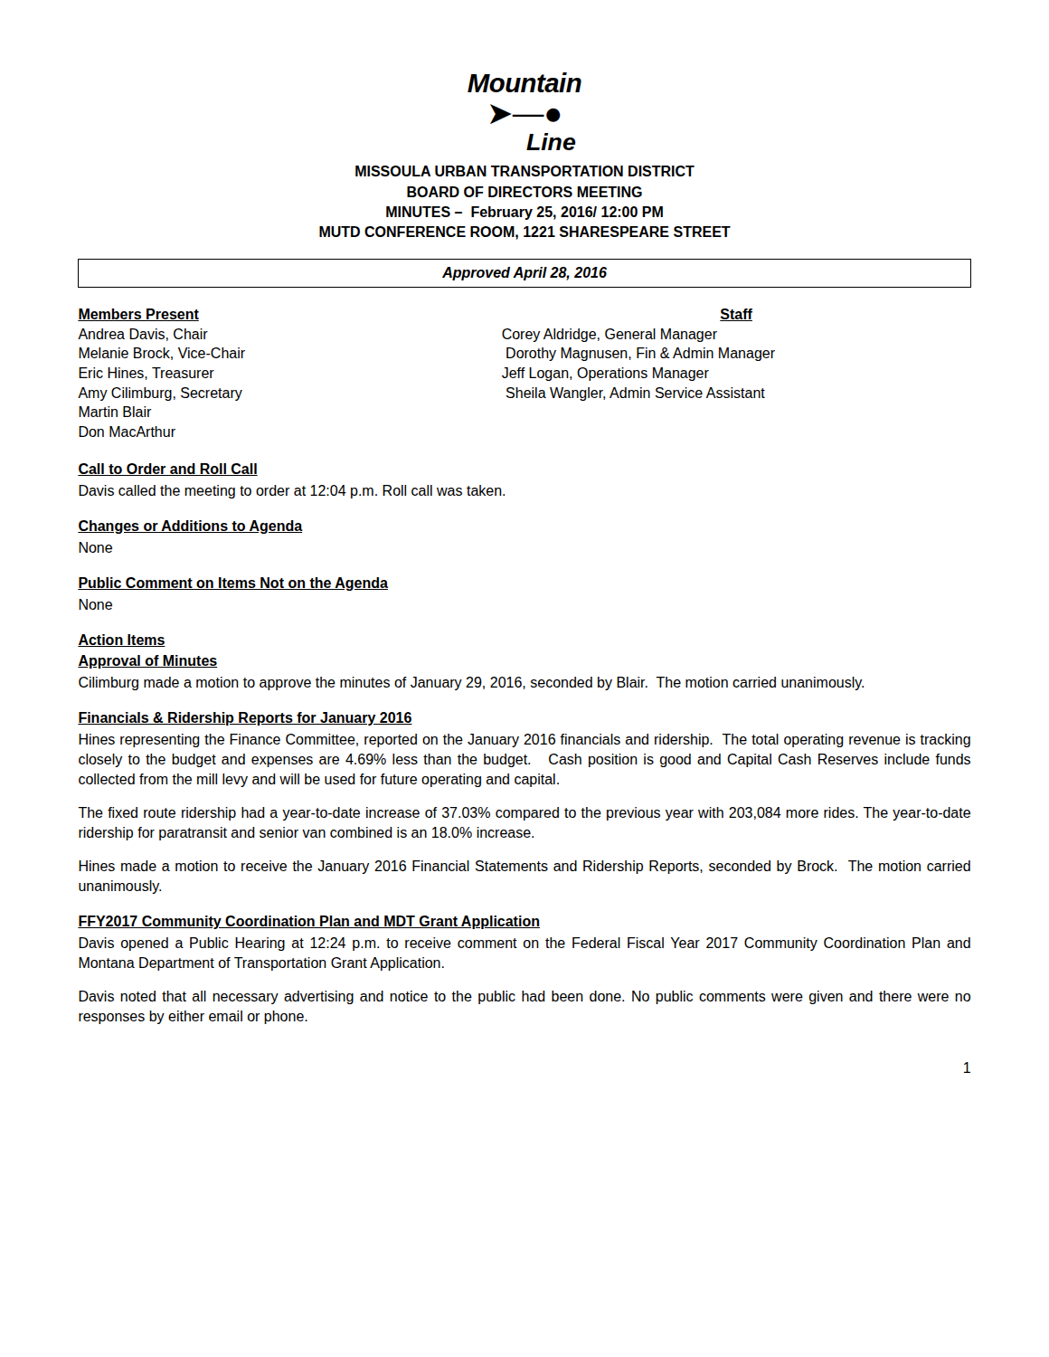Mountain
➤—●
Line
MISSOULA URBAN TRANSPORTATION DISTRICT
BOARD OF DIRECTORS MEETING
MINUTES – February 25, 2016/ 12:00 PM
MUTD CONFERENCE ROOM, 1221 SHARESPEARE STREET
Approved April 28, 2016
| Members Present | Staff |
| Andrea Davis, Chair | Corey Aldridge, General Manager |
| Melanie Brock, Vice-Chair | Dorothy Magnusen, Fin & Admin Manager |
| Eric Hines, Treasurer | Jeff Logan, Operations Manager |
| Amy Cilimburg, Secretary | Sheila Wangler, Admin Service Assistant |
| Martin Blair | |
| Don MacArthur | |
Call to Order and Roll Call
Davis called the meeting to order at 12:04 p.m. Roll call was taken.
Changes or Additions to Agenda
None
Public Comment on Items Not on the Agenda
None
Action Items
Approval of Minutes
Cilimburg made a motion to approve the minutes of January 29, 2016, seconded by Blair. The motion carried unanimously.
Financials & Ridership Reports for January 2016
Hines representing the Finance Committee, reported on the January 2016 financials and ridership. The total operating revenue is tracking closely to the budget and expenses are 4.69% less than the budget. Cash position is good and Capital Cash Reserves include funds collected from the mill levy and will be used for future operating and capital.
The fixed route ridership had a year-to-date increase of 37.03% compared to the previous year with 203,084 more rides. The year-to-date ridership for paratransit and senior van combined is an 18.0% increase.
Hines made a motion to receive the January 2016 Financial Statements and Ridership Reports, seconded by Brock. The motion carried unanimously.
FFY2017 Community Coordination Plan and MDT Grant Application
Davis opened a Public Hearing at 12:24 p.m. to receive comment on the Federal Fiscal Year 2017 Community Coordination Plan and Montana Department of Transportation Grant Application.
Davis noted that all necessary advertising and notice to the public had been done. No public comments were given and there were no responses by either email or phone.
1